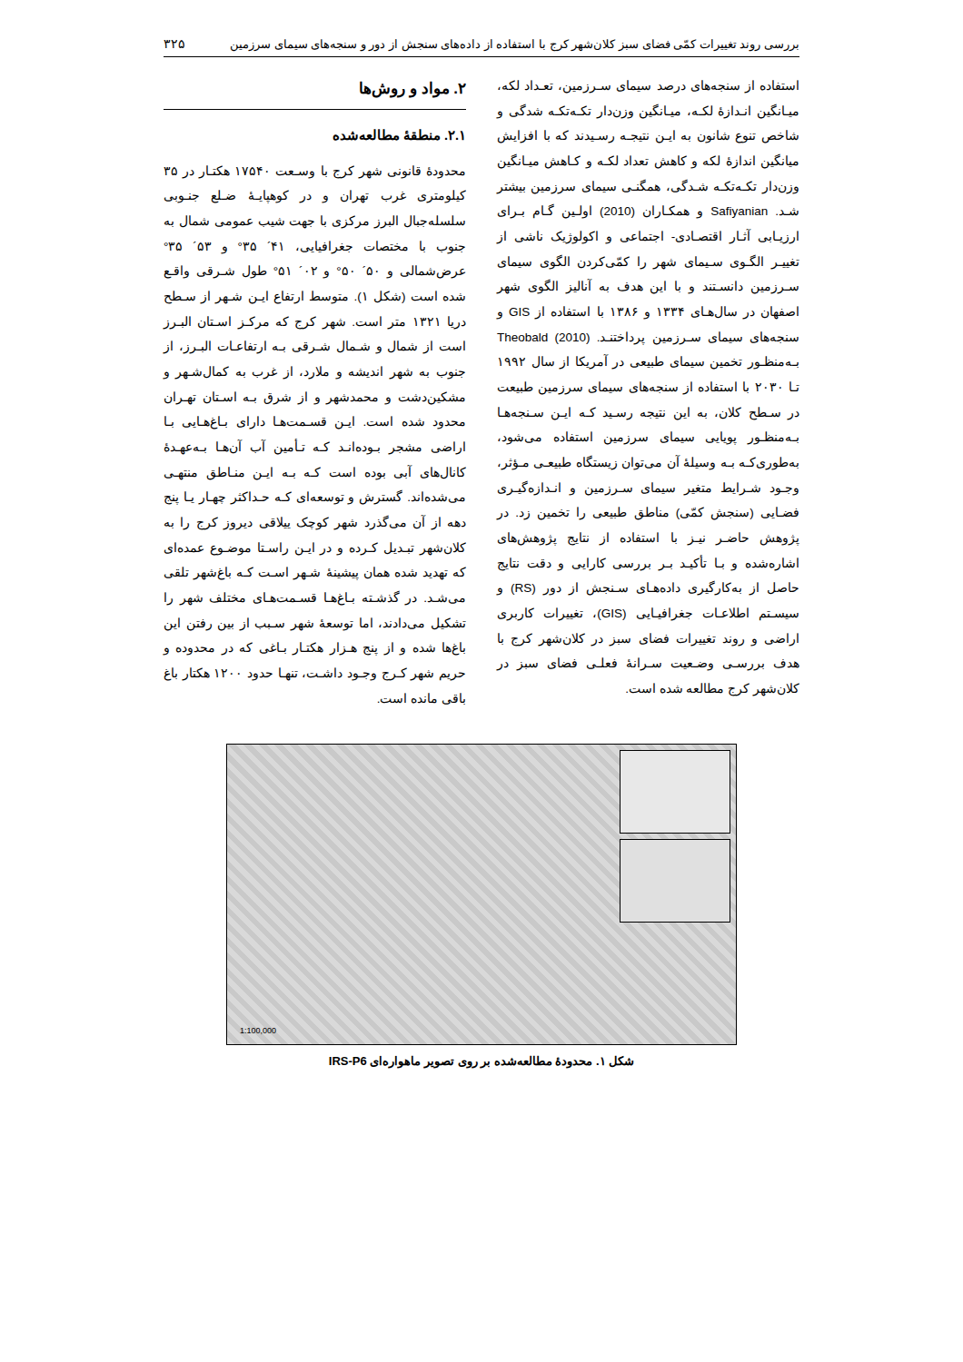بررسی روند تغییرات کمّی فضای سبز کلان‌شهر کرج با استفاده از داده‌های سنجش از دور و سنجه‌های سیمای سرزمین
۳۲۵
استفاده از سنجه‌های درصد سیمای سـرزمین، تعـداد لکه، میـانگین انـدازۀ لکـه، میـانگین وزن‌دار تکـه‌تکـه شدگی و شاخص تنوع شانون به ایـن نتیجـه رسـیدند که با افزایش میانگین اندازۀ لکه و کاهش تعداد لکـه و کـاهش میـانگین وزن‌دار تکـه‌تکـه شـدگی، همگنـی سیمای سرزمین بیشتر شـد. Safiyanian و همکـاران (2010) اولـین گـام بـرای ارزیـابی آثـار اقتصـادی- اجتماعی و اکولوژیک ناشی از تغییـر الگـوی سـیمای شهر را کمّی‌کردن الگوی سیمای سـرزمین دانسـتند و با این هدف به آنالیز الگوی شهر اصفهان در سال‌هـای ۱۳۳۴ و ۱۳۸۶ با استفاده از GIS و سنجه‌های سیمای سـرزمین پرداختنـد. Theobald (2010) بـه‌منظـور تخمین سیمای طبیعی در آمریکا از سال ۱۹۹۲ تـا ۲۰۳۰ با استفاده از سنجه‌های سیمای سرزمین طبیعت در سـطح کلان، به این نتیجه رسـید کـه ایـن سـنجه‌هـا بـه‌منظـور پویایی سیمای سرزمین استفاده می‌شود، به‌طوری‌کـه بـه وسیلۀ آن می‌توان زیستگاه طبیعـی مـؤثر، وجـود شـرایط متغیر سیمای سـرزمین و انـدازه‌گیـری فضـایی (سنجش کمّی) مناطق طبیعی را تخمین زد. در پژوهش حاضـر نیـز با استفاده از نتایج پژوهش‌های اشاره‌شده و بـا تأکیـد بـر بررسی کارایی و دقت نتایج حاصل از به‌کارگیری داده‌هـای سـنجش از دور (RS) و سیسـتم اطلاعـات جغرافیـایی (GIS)، تغییرات کاربری اراضی و روند تغییرات فضای سبز در کلان‌شهر کرج با هدف بررسـی وضـعیت سـرانۀ فعلـی فضای سبز در کلان‌شهر کرج مطالعه شده است.
۲. مواد و روش‌ها
۲.۱. منطقۀ مطالعه‌شده
محدودۀ قانونی شهر کرج با وسـعت ۱۷۵۴۰ هکتـار در ۳۵ کیلومتری غرب تهران و در کوهپایـۀ ضـلع جنـوبی سلسله‌جبال البرز مرکزی با جهت شیب عمومی شمال به جنوب با مختصات جغرافیایی، ۴۱´ ۳۵° و ۵۳´ ۳۵° عرض‌شمالی و ۵۰´ ۵۰° و ۰۲´ ۵۱° طول شـرقی واقـع شده است (شکل ۱). متوسط ارتفاع ایـن شـهر از سـطح دریا ۱۳۲۱ متر است. شهر کرج که مرکـز اسـتان البـرز است از شمال و شـمال شـرقی بـه ارتفاعـات البـرز، از جنوب به شهر اندیشه و ملارد، از غرب به کمال‌شـهر و مشکین‌دشت و محمدشهر و از شرق بـه اسـتان تهـران محدود شده است. ایـن قسـمت‌هـا دارای بـاغ‌هـایی بـا اراضی مشجر بـوده‌انـد کـه تـأمین آب آن‌هـا بـه‌عهـدۀ کانال‌های آبی بوده است کـه بـه ایـن منـاطق منتهـی می‌شده‌اند. گسترش و توسعه‌ای کـه حـداکثر چهـار یـا پنج دهه از آن می‌گذرد شهر کوچک ییلاقی دیروز کرج را به کلان‌شهر تبـدیل کـرده و در ایـن راسـتا موضـوع عمده‌ای که تهدید شده همان پیشینۀ شـهر اسـت کـه باغ‌شهر تلقی می‌شـد. در گذشـته بـاغ‌هـا قسـمت‌هـای مختلف شهر را تشکیل می‌دادند، اما توسعۀ شهر سـبب از بین رفتن این باغ‌ها شده و از پنج هـزار هکتـار بـاغی که در محدوده و حریم شهر کـرج وجـود داشـت، تنهـا حدود ۱۲۰۰ هکتار باغ باقی مانده است.
1:100,000
شکل ۱. محدودۀ مطالعه‌شده بر روی تصویر ماهواره‌ای IRS-P6